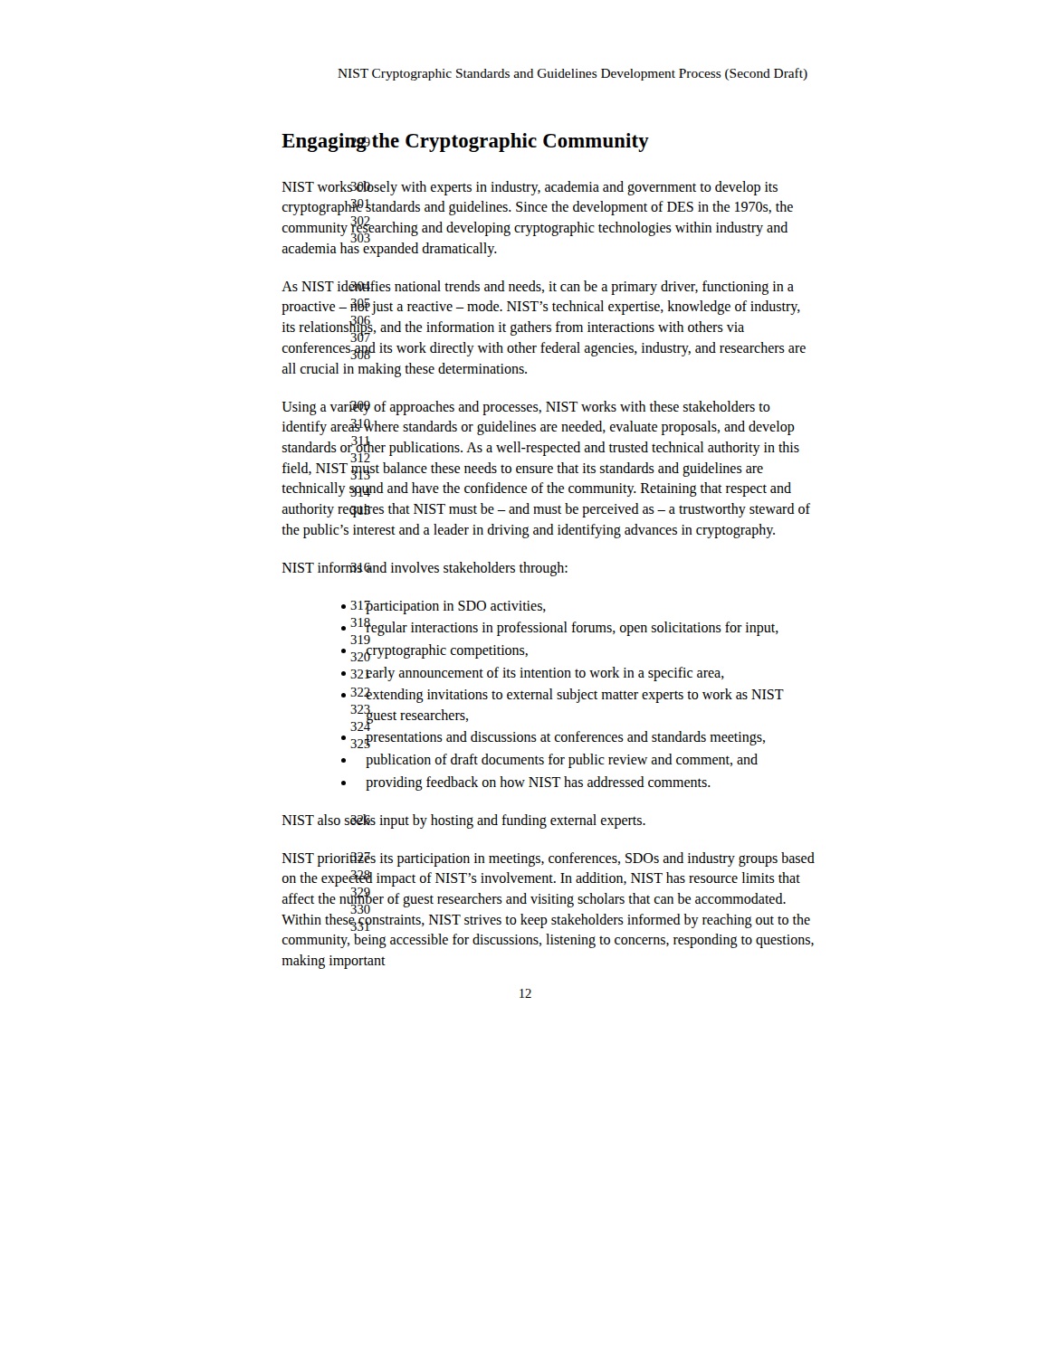NIST Cryptographic Standards and Guidelines Development Process (Second Draft)
299
Engaging the Cryptographic Community
300 301 302 303
NIST works closely with experts in industry, academia and government to develop its cryptographic standards and guidelines. Since the development of DES in the 1970s, the community researching and developing cryptographic technologies within industry and academia has expanded dramatically.
304 305 306 307 308
As NIST identifies national trends and needs, it can be a primary driver, functioning in a proactive – not just a reactive – mode. NIST’s technical expertise, knowledge of industry, its relationships, and the information it gathers from interactions with others via conferences and its work directly with other federal agencies, industry, and researchers are all crucial in making these determinations.
309 310 311 312 313 314 315
Using a variety of approaches and processes, NIST works with these stakeholders to identify areas where standards or guidelines are needed, evaluate proposals, and develop standards or other publications. As a well-respected and trusted technical authority in this field, NIST must balance these needs to ensure that its standards and guidelines are technically sound and have the confidence of the community. Retaining that respect and authority requires that NIST must be – and must be perceived as – a trustworthy steward of the public’s interest and a leader in driving and identifying advances in cryptography.
316
NIST informs and involves stakeholders through:
317 318 319 320 321 322 323 324 325
participation in SDO activities,
regular interactions in professional forums, open solicitations for input,
cryptographic competitions,
early announcement of its intention to work in a specific area,
extending invitations to external subject matter experts to work as NIST guest researchers,
presentations and discussions at conferences and standards meetings,
publication of draft documents for public review and comment, and
providing feedback on how NIST has addressed comments.
326
NIST also seeks input by hosting and funding external experts.
327 328 329 330 331
NIST prioritizes its participation in meetings, conferences, SDOs and industry groups based on the expected impact of NIST’s involvement. In addition, NIST has resource limits that affect the number of guest researchers and visiting scholars that can be accommodated. Within these constraints, NIST strives to keep stakeholders informed by reaching out to the community, being accessible for discussions, listening to concerns, responding to questions, making important
12